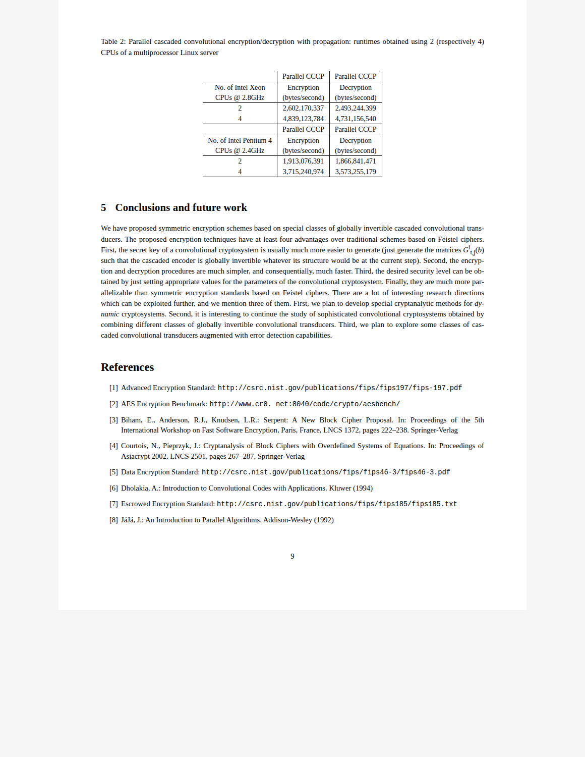Table 2: Parallel cascaded convolutional encryption/decryption with propagation: runtimes obtained using 2 (respectively 4) CPUs of a multiprocessor Linux server
| | Parallel CCCP | Parallel CCCP |
| No. of Intel Xeon | Encryption | Decryption |
| CPUs @ 2.8GHz | (bytes/second) | (bytes/second) |
| 2 | 2,602,170,337 | 2,493,244,399 |
| 4 | 4,839,123,784 | 4,731,156,540 |
| | Parallel CCCP | Parallel CCCP |
| No. of Intel Pentium 4 | Encryption | Decryption |
| CPUs @ 2.4GHz | (bytes/second) | (bytes/second) |
| 2 | 1,913,076,391 | 1,866,841,471 |
| 4 | 3,715,240,974 | 3,573,255,179 |
5 Conclusions and future work
We have proposed symmetric encryption schemes based on special classes of globally invertible cascaded convolutional transducers. The proposed encryption techniques have at least four advantages over traditional schemes based on Feistel ciphers. First, the secret key of a convolutional cryptosystem is usually much more easier to generate (just generate the matrices Git,j(b) such that the cascaded encoder is globally invertible whatever its structure would be at the current step). Second, the encryption and decryption procedures are much simpler, and consequentially, much faster. Third, the desired security level can be obtained by just setting appropriate values for the parameters of the convolutional cryptosystem. Finally, they are much more parallelizable than symmetric encryption standards based on Feistel ciphers. There are a lot of interesting research directions which can be exploited further, and we mention three of them. First, we plan to develop special cryptanalytic methods for dynamic cryptosystems. Second, it is interesting to continue the study of sophisticated convolutional cryptosystems obtained by combining different classes of globally invertible convolutional transducers. Third, we plan to explore some classes of cascaded convolutional transducers augmented with error detection capabilities.
References
[1] Advanced Encryption Standard: http://csrc.nist.gov/publications/fips/fips197/fips-197.pdf
[2] AES Encryption Benchmark: http://www.cr0. net:8040/code/crypto/aesbench/
[3] Biham, E., Anderson, R.J., Knudsen, L.R.: Serpent: A New Block Cipher Proposal. In: Proceedings of the 5th International Workshop on Fast Software Encryption, Paris, France, LNCS 1372, pages 222–238. Springer-Verlag
[4] Courtois, N., Pieprzyk, J.: Cryptanalysis of Block Ciphers with Overdefined Systems of Equations. In: Proceedings of Asiacrypt 2002, LNCS 2501, pages 267–287. Springer-Verlag
[5] Data Encryption Standard: http://csrc.nist.gov/publications/fips/fips46-3/fips46-3.pdf
[6] Dholakia, A.: Introduction to Convolutional Codes with Applications. Kluwer (1994)
[7] Escrowed Encryption Standard: http://csrc.nist.gov/publications/fips/fips185/fips185.txt
[8] JáJá, J.: An Introduction to Parallel Algorithms. Addison-Wesley (1992)
9